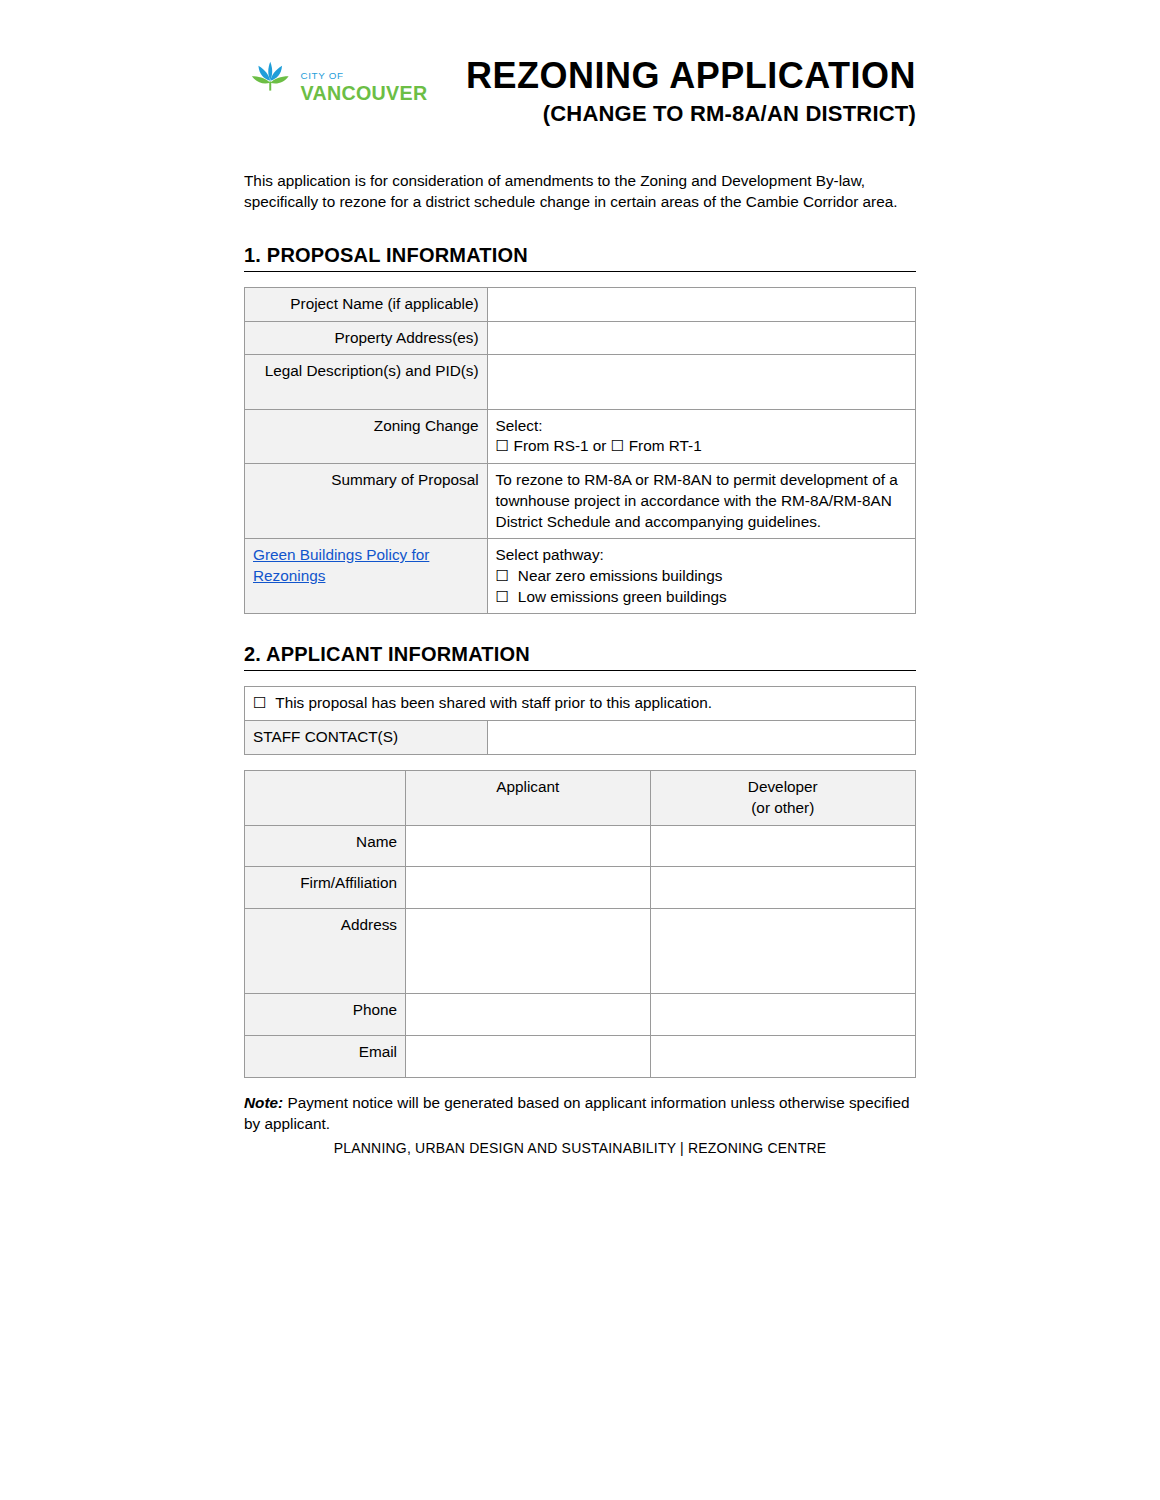CITY OF VANCOUVER
REZONING APPLICATION
(CHANGE TO RM-8A/AN DISTRICT)
This application is for consideration of amendments to the Zoning and Development By-law, specifically to rezone for a district schedule change in certain areas of the Cambie Corridor area.
1. PROPOSAL INFORMATION
| Project Name (if applicable) | |
| Property Address(es) | |
| Legal Description(s) and PID(s) | |
| Zoning Change | Select: ☐ From RS-1 or ☐ From RT-1 |
| Summary of Proposal | To rezone to RM-8A or RM-8AN to permit development of a townhouse project in accordance with the RM-8A/RM-8AN District Schedule and accompanying guidelines. |
| Green Buildings Policy for Rezonings | Select pathway: ☐ Near zero emissions buildings ☐ Low emissions green buildings |
2. APPLICANT INFORMATION
| ☐ This proposal has been shared with staff prior to this application. |
| STAFF CONTACT(S) | |
| | Applicant | Developer (or other) |
| --- | --- | --- |
| Name | | |
| Firm/Affiliation | | |
| Address | | |
| Phone | | |
| Email | | |
Note: Payment notice will be generated based on applicant information unless otherwise specified by applicant.
PLANNING, URBAN DESIGN AND SUSTAINABILITY | REZONING CENTRE